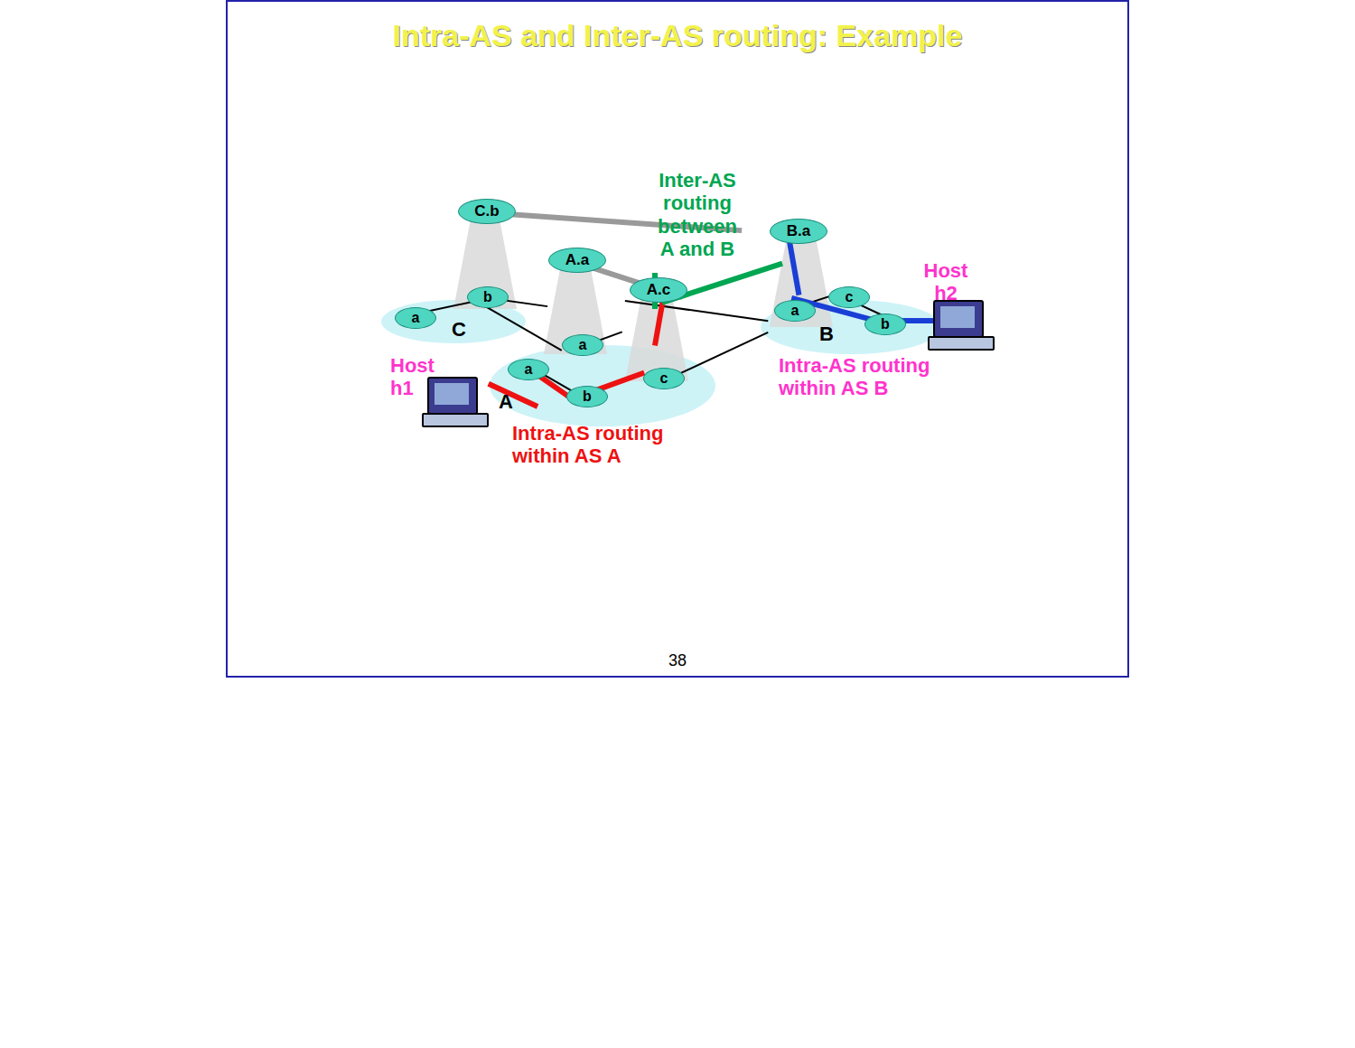Intra-AS and Inter-AS routing: Example
C.b
A.a
A.c
B.a
b
a
a
a
b
c
a
c
b
C
A
B
Inter-AS
routing
between
A and B
Host
h2
Host
h1
Intra-AS routing
within AS B
Intra-AS routing
within AS A
38